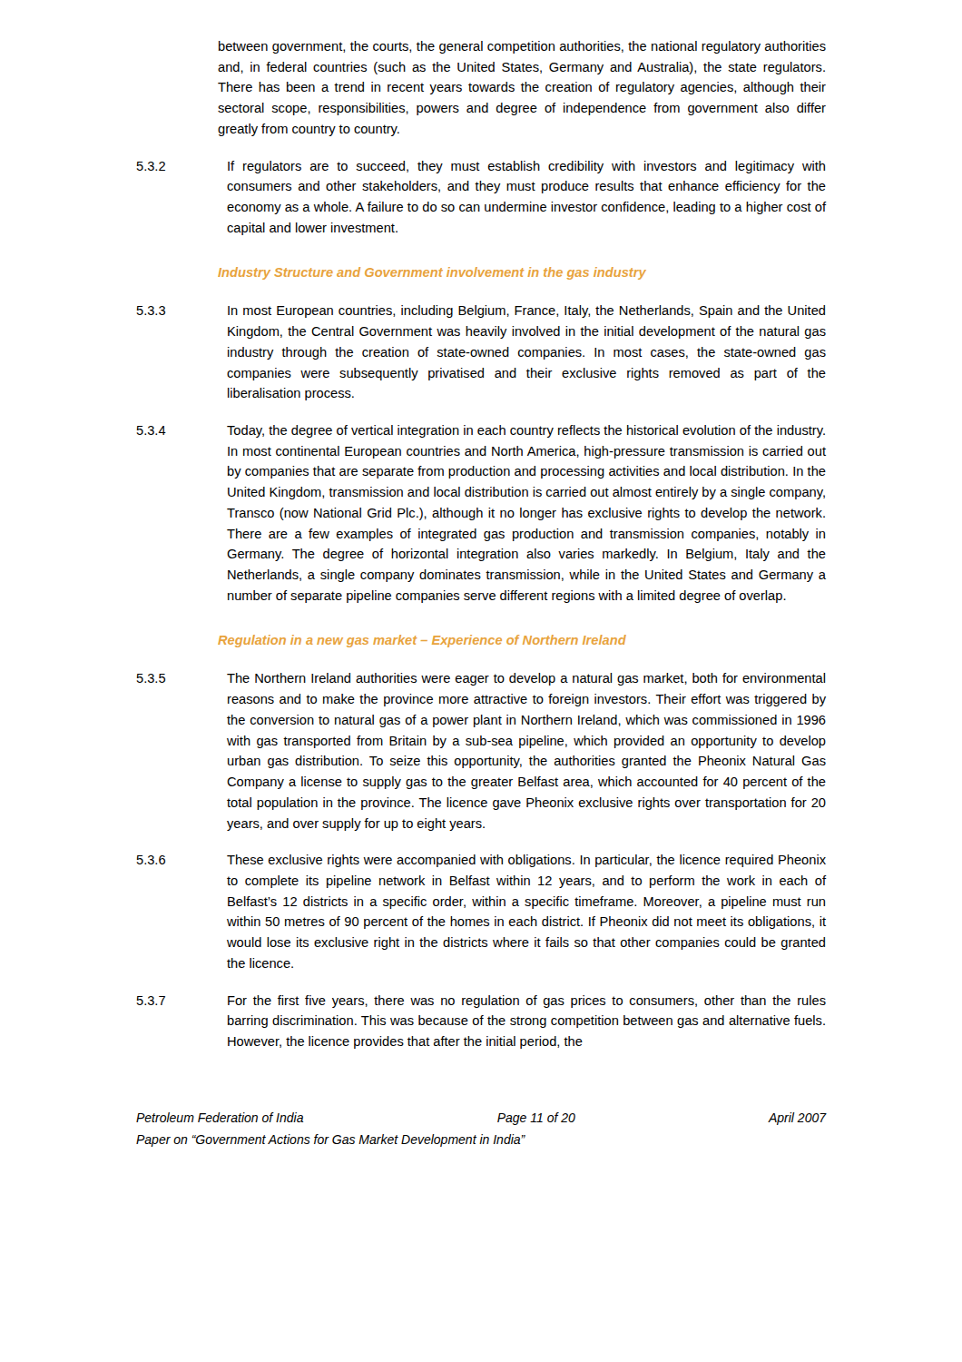between government, the courts, the general competition authorities, the national regulatory authorities and, in federal countries (such as the United States, Germany and Australia), the state regulators. There has been a trend in recent years towards the creation of regulatory agencies, although their sectoral scope, responsibilities, powers and degree of independence from government also differ greatly from country to country.
5.3.2
If regulators are to succeed, they must establish credibility with investors and legitimacy with consumers and other stakeholders, and they must produce results that enhance efficiency for the economy as a whole. A failure to do so can undermine investor confidence, leading to a higher cost of capital and lower investment.
Industry Structure and Government involvement in the gas industry
5.3.3
In most European countries, including Belgium, France, Italy, the Netherlands, Spain and the United Kingdom, the Central Government was heavily involved in the initial development of the natural gas industry through the creation of state-owned companies. In most cases, the state-owned gas companies were subsequently privatised and their exclusive rights removed as part of the liberalisation process.
5.3.4
Today, the degree of vertical integration in each country reflects the historical evolution of the industry. In most continental European countries and North America, high-pressure transmission is carried out by companies that are separate from production and processing activities and local distribution. In the United Kingdom, transmission and local distribution is carried out almost entirely by a single company, Transco (now National Grid Plc.), although it no longer has exclusive rights to develop the network. There are a few examples of integrated gas production and transmission companies, notably in Germany. The degree of horizontal integration also varies markedly. In Belgium, Italy and the Netherlands, a single company dominates transmission, while in the United States and Germany a number of separate pipeline companies serve different regions with a limited degree of overlap.
Regulation in a new gas market – Experience of Northern Ireland
5.3.5
The Northern Ireland authorities were eager to develop a natural gas market, both for environmental reasons and to make the province more attractive to foreign investors. Their effort was triggered by the conversion to natural gas of a power plant in Northern Ireland, which was commissioned in 1996 with gas transported from Britain by a sub-sea pipeline, which provided an opportunity to develop urban gas distribution. To seize this opportunity, the authorities granted the Pheonix Natural Gas Company a license to supply gas to the greater Belfast area, which accounted for 40 percent of the total population in the province. The licence gave Pheonix exclusive rights over transportation for 20 years, and over supply for up to eight years.
5.3.6
These exclusive rights were accompanied with obligations. In particular, the licence required Pheonix to complete its pipeline network in Belfast within 12 years, and to perform the work in each of Belfast’s 12 districts in a specific order, within a specific timeframe. Moreover, a pipeline must run within 50 metres of 90 percent of the homes in each district. If Pheonix did not meet its obligations, it would lose its exclusive right in the districts where it fails so that other companies could be granted the licence.
5.3.7
For the first five years, there was no regulation of gas prices to consumers, other than the rules barring discrimination. This was because of the strong competition between gas and alternative fuels. However, the licence provides that after the initial period, the
Petroleum Federation of India
Page 11 of 20
April 2007
Paper on “Government Actions for Gas Market Development in India”